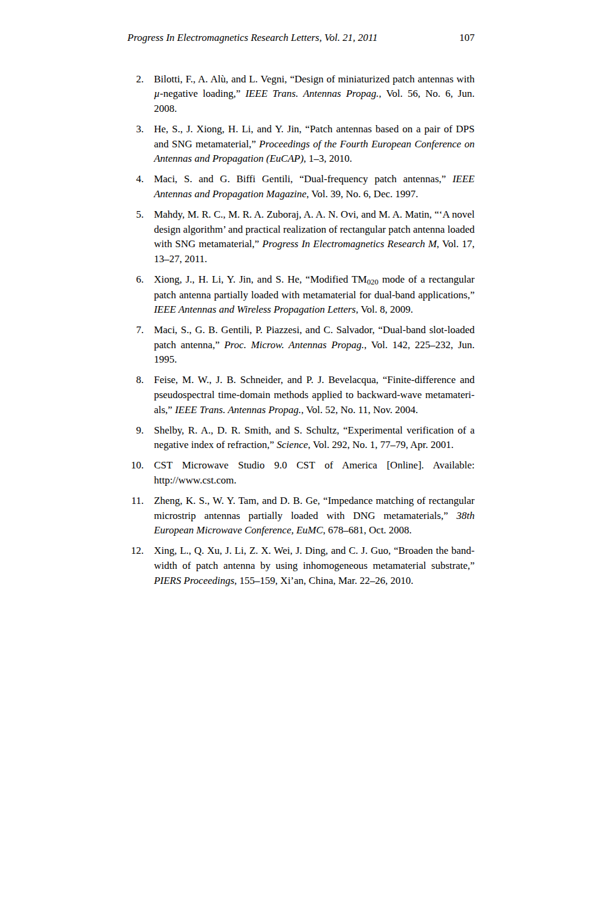Progress In Electromagnetics Research Letters, Vol. 21, 2011 107
2. Bilotti, F., A. Alù, and L. Vegni, “Design of miniaturized patch antennas with µ-negative loading,” IEEE Trans. Antennas Propag., Vol. 56, No. 6, Jun. 2008.
3. He, S., J. Xiong, H. Li, and Y. Jin, “Patch antennas based on a pair of DPS and SNG metamaterial,” Proceedings of the Fourth European Conference on Antennas and Propagation (EuCAP), 1–3, 2010.
4. Maci, S. and G. Biffi Gentili, “Dual-frequency patch antennas,” IEEE Antennas and Propagation Magazine, Vol. 39, No. 6, Dec. 1997.
5. Mahdy, M. R. C., M. R. A. Zuboraj, A. A. N. Ovi, and M. A. Matin, “‘A novel design algorithm’ and practical realization of rectangular patch antenna loaded with SNG metamaterial,” Progress In Electromagnetics Research M, Vol. 17, 13–27, 2011.
6. Xiong, J., H. Li, Y. Jin, and S. He, “Modified TM020 mode of a rectangular patch antenna partially loaded with metamaterial for dual-band applications,” IEEE Antennas and Wireless Propagation Letters, Vol. 8, 2009.
7. Maci, S., G. B. Gentili, P. Piazzesi, and C. Salvador, “Dual-band slot-loaded patch antenna,” Proc. Microw. Antennas Propag., Vol. 142, 225–232, Jun. 1995.
8. Feise, M. W., J. B. Schneider, and P. J. Bevelacqua, “Finite-difference and pseudospectral time-domain methods applied to backward-wave metamaterials,” IEEE Trans. Antennas Propag., Vol. 52, No. 11, Nov. 2004.
9. Shelby, R. A., D. R. Smith, and S. Schultz, “Experimental verification of a negative index of refraction,” Science, Vol. 292, No. 1, 77–79, Apr. 2001.
10. CST Microwave Studio 9.0 CST of America [Online]. Available: http://www.cst.com.
11. Zheng, K. S., W. Y. Tam, and D. B. Ge, “Impedance matching of rectangular microstrip antennas partially loaded with DNG metamaterials,” 38th European Microwave Conference, EuMC, 678–681, Oct. 2008.
12. Xing, L., Q. Xu, J. Li, Z. X. Wei, J. Ding, and C. J. Guo, “Broaden the bandwidth of patch antenna by using inhomogeneous metamaterial substrate,” PIERS Proceedings, 155–159, Xi’an, China, Mar. 22–26, 2010.